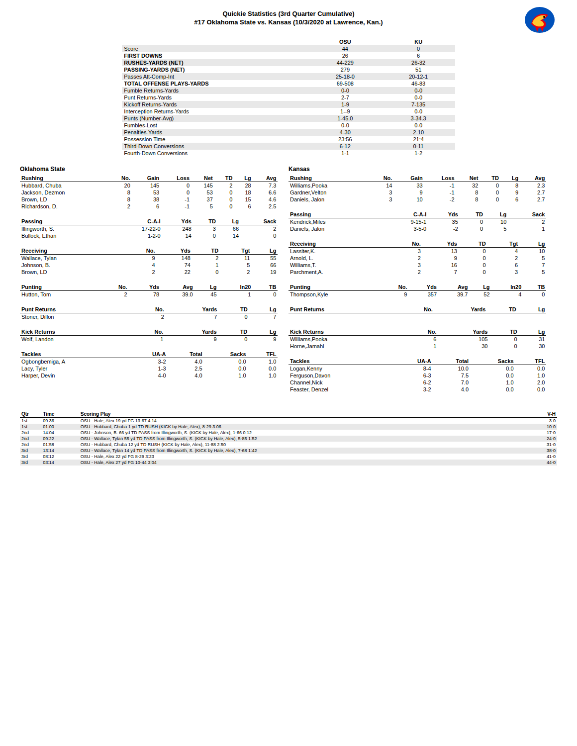Quickie Statistics (3rd Quarter Cumulative)
#17 Oklahoma State vs. Kansas (10/3/2020 at Lawrence, Kan.)
| | OSU | KU |
| Score | 44 | 0 |
| FIRST DOWNS | 26 | 6 |
| RUSHES-YARDS (NET) | 44-229 | 26-32 |
| PASSING-YARDS (NET) | 279 | 51 |
| Passes Att-Comp-Int | 25-18-0 | 20-12-1 |
| TOTAL OFFENSE PLAYS-YARDS | 69-508 | 46-83 |
| Fumble Returns-Yards | 0-0 | 0-0 |
| Punt Returns-Yards | 2-7 | 0-0 |
| Kickoff Returns-Yards | 1-9 | 7-135 |
| Interception Returns-Yards | 1--9 | 0-0 |
| Punts (Number-Avg) | 1-45.0 | 3-34.3 |
| Fumbles-Lost | 0-0 | 0-0 |
| Penalties-Yards | 4-30 | 2-10 |
| Possession Time | 23:56 | 21:4 |
| Third-Down Conversions | 6-12 | 0-11 |
| Fourth-Down Conversions | 1-1 | 1-2 |
| Oklahoma State / Rushing / No. / Gain / Loss / Net / TD / Lg / Avg / / --- / --- / --- / --- / --- / --- / --- / --- / / Hubbard, Chuba / 20 / 145 / 0 / 145 / 2 / 28 / 7.3 / / Jackson, Dezmon / 8 / 53 / 0 / 53 / 0 / 18 / 6.6 / / Brown, LD / 8 / 38 / -1 / 37 / 0 / 15 / 4.6 / / Richardson, D. / 2 / 6 / -1 / 5 / 0 / 6 / 2.5 / / Passing / C-A-I / Yds / TD / Lg / Sack / / --- / --- / --- / --- / --- / --- / / Illingworth, S. / 17-22-0 / 248 / 3 / 66 / 2 / / Bullock, Ethan / 1-2-0 / 14 / 0 / 14 / 0 / / Receiving / No. / Yds / TD / Tgt / Lg / / --- / --- / --- / --- / --- / --- / / Wallace, Tylan / 9 / 148 / 2 / 11 / 55 / / Johnson, B. / 4 / 74 / 1 / 5 / 66 / / Brown, LD / 2 / 22 / 0 / 2 / 19 / / Punting / No. / Yds / Avg / Lg / In20 / TB / / --- / --- / --- / --- / --- / --- / --- / / Hutton, Tom / 2 / 78 / 39.0 / 45 / 1 / 0 / / Punt Returns / No. / Yards / TD / Lg / / --- / --- / --- / --- / --- / / Stoner, Dillon / 2 / 7 / 0 / 7 / / Kick Returns / No. / Yards / TD / Lg / / --- / --- / --- / --- / --- / / Wolf, Landon / 1 / 9 / 0 / 9 / / Tackles / UA-A / Total / Sacks / TFL / / --- / --- / --- / --- / --- / / Ogbongbemiga, A / 3-2 / 4.0 / 0.0 / 1.0 / / Lacy, Tyler / 1-3 / 2.5 / 0.0 / 0.0 / / Harper, Devin / 4-0 / 4.0 / 1.0 / 1.0 / | Kansas / Rushing / No. / Gain / Loss / Net / TD / Lg / Avg / / --- / --- / --- / --- / --- / --- / --- / --- / / Williams,Pooka / 14 / 33 / -1 / 32 / 0 / 8 / 2.3 / / Gardner,Velton / 3 / 9 / -1 / 8 / 0 / 9 / 2.7 / / Daniels, Jalon / 3 / 10 / -2 / 8 / 0 / 6 / 2.7 / / Passing / C-A-I / Yds / TD / Lg / Sack / / --- / --- / --- / --- / --- / --- / / Kendrick,Miles / 9-15-1 / 35 / 0 / 10 / 2 / / Daniels, Jalon / 3-5-0 / -2 / 0 / 5 / 1 / / Receiving / No. / Yds / TD / Tgt / Lg / / --- / --- / --- / --- / --- / --- / / Lassiter,K. / 3 / 13 / 0 / 4 / 10 / / Arnold, L. / 2 / 9 / 0 / 2 / 5 / / Williams,T. / 3 / 16 / 0 / 6 / 7 / / Parchment,A. / 2 / 7 / 0 / 3 / 5 / / Punting / No. / Yds / Avg / Lg / In20 / TB / / --- / --- / --- / --- / --- / --- / --- / / Thompson,Kyle / 9 / 357 / 39.7 / 52 / 4 / 0 / / Punt Returns / No. / Yards / TD / Lg / / --- / --- / --- / --- / --- / / Kick Returns / No. / Yards / TD / Lg / / --- / --- / --- / --- / --- / / Williams,Pooka / 6 / 105 / 0 / 31 / / Horne,Jamahl / 1 / 30 / 0 / 30 / / Tackles / UA-A / Total / Sacks / TFL / / --- / --- / --- / --- / --- / / Logan,Kenny / 8-4 / 10.0 / 0.0 / 0.0 / / Ferguson,Davon / 6-3 / 7.5 / 0.0 / 1.0 / / Channel,Nick / 6-2 / 7.0 / 1.0 / 2.0 / / Feaster, Denzel / 3-2 / 4.0 / 0.0 / 0.0 / |
| Qtr | Time | Scoring Play | V-H |
| --- | --- | --- | --- |
| 1st | 09:36 | OSU - Hale, Alex 19 yd FG 13-67 4:14 | 3-0 |
| 1st | 01:00 | OSU - Hubbard, Chuba 1 yd TD RUSH (KICK by Hale, Alex), 8-29 3:06 | 10-0 |
| 2nd | 14:04 | OSU - Johnson, B. 66 yd TD PASS from Illingworth, S. (KICK by Hale, Alex), 1-66 0:12 | 17-0 |
| 2nd | 09:22 | OSU - Wallace, Tylan 55 yd TD PASS from Illingworth, S. (KICK by Hale, Alex), 5-85 1:52 | 24-0 |
| 2nd | 01:58 | OSU - Hubbard, Chuba 12 yd TD RUSH (KICK by Hale, Alex), 11-88 2:50 | 31-0 |
| 3rd | 13:14 | OSU - Wallace, Tylan 14 yd TD PASS from Illingworth, S. (KICK by Hale, Alex), 7-68 1:42 | 38-0 |
| 3rd | 08:12 | OSU - Hale, Alex 22 yd FG 8-29 3:23 | 41-0 |
| 3rd | 03:14 | OSU - Hale, Alex 27 yd FG 10-44 3:04 | 44-0 |